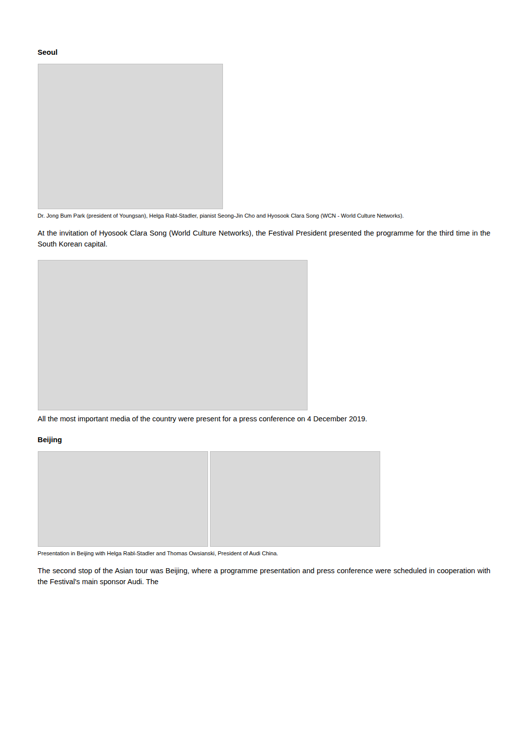Seoul
Dr. Jong Bum Park (president of Youngsan), Helga Rabl-Stadler, pianist Seong-Jin Cho and Hyosook Clara Song (WCN - World Culture Networks).
At the invitation of Hyosook Clara Song (World Culture Networks), the Festival President presented the programme for the third time in the South Korean capital.
All the most important media of the country were present for a press conference on 4 December 2019.
Beijing
Presentation in Beijing with Helga Rabl-Stadler and Thomas Owsianski, President of Audi China.
The second stop of the Asian tour was Beijing, where a programme presentation and press conference were scheduled in cooperation with the Festival's main sponsor Audi. The